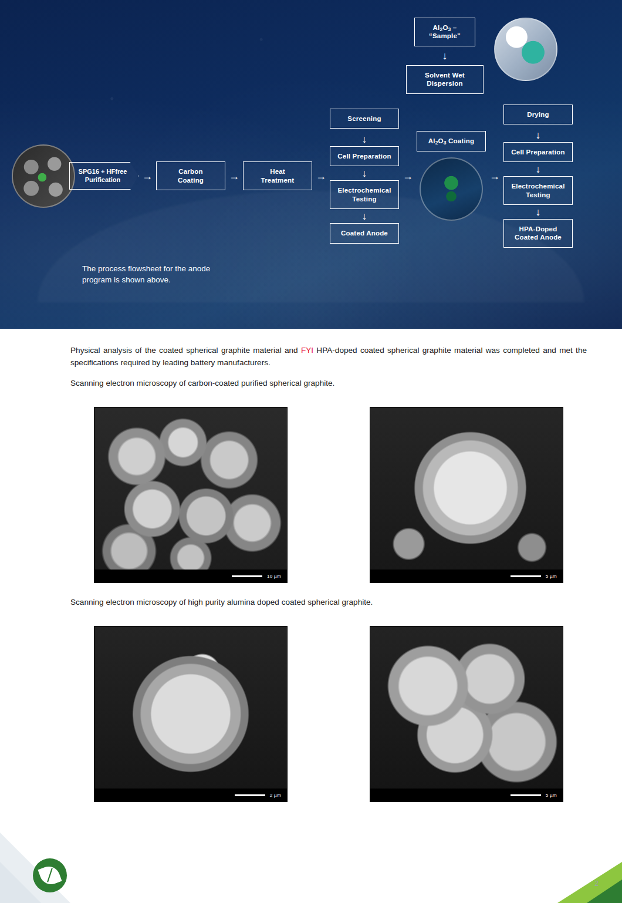Al2O3 –
“Sample”
↓
Solvent Wet
Dispersion
SPG16 + HFfree
Purification
→
Carbon
Coating
→
Heat
Treatment
→
Screening
↓
Cell Preparation
↓
Electrochemical
Testing
↓
Coated Anode
→
Al2O3 Coating
→
Drying
↓
Cell Preparation
↓
Electrochemical
Testing
↓
HPA-Doped
Coated Anode
The process flowsheet for the anode program is shown above.
Physical analysis of the coated spherical graphite material and FYI HPA-doped coated spherical graphite material was completed and met the specifications required by leading battery manufacturers.
Scanning electron microscopy of carbon-coated purified spherical graphite.
10 µm
5 µm
Scanning electron microscopy of high purity alumina doped coated spherical graphite.
2 µm
5 µm
2